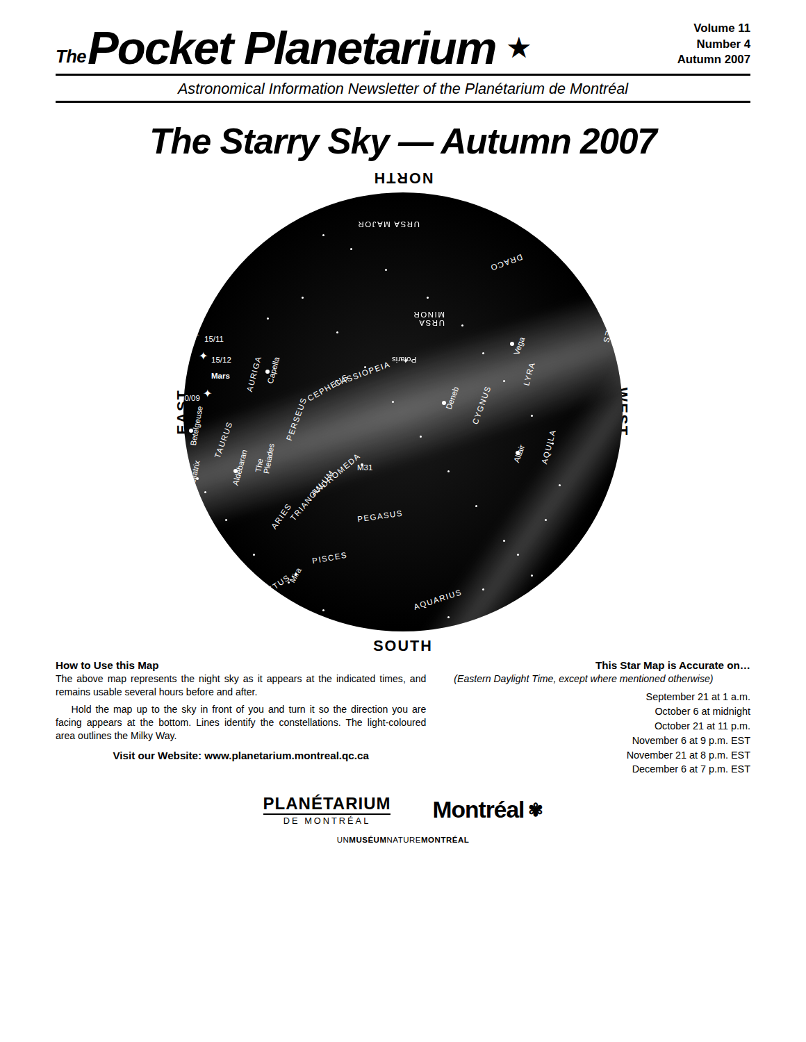The Pocket Planetarium ★
Volume 11
Number 4
Autumn 2007
Astronomical Information Newsletter of the Planétarium de Montréal
The Starry Sky — Autumn 2007
NORTH
SOUTH
EAST
WEST
URSA MAJOR DRACO URSA
MINOR Polaris HERCULES LYRA Vega CYGNUS Deneb AQUILA Altair CASSIOPEIA CEPHEUS PERSEUS AURIGA Capella GEMINI Castor Pollux TAURUS Aldebaran Betelgeuse ORION Bellatrix Rigel The
Pleiades ANDROMEDA TRIANGULUM ARIES M31 PEGASUS PISCES CETUS Mira AQUARIUS CAPRICORNUS PISCIS AUSTRINUS Fomalhaut 15/11 15/12 Mars 30/09 ✦ ✦ ✦
Map: Marc Jobin / Planétarium de Montréal
How to Use this Map
The above map represents the night sky as it appears at the indicated times, and remains usable several hours before and after.
Hold the map up to the sky in front of you and turn it so the direction you are facing appears at the bottom. Lines identify the constellations. The light-coloured area outlines the Milky Way.
Visit our Website: www.planetarium.montreal.qc.ca
This Star Map is Accurate on…
(Eastern Daylight Time, except where mentioned otherwise)
September 21 at 1 a.m.
October 6 at midnight
October 21 at 11 p.m.
November 6 at 9 p.m. EST
November 21 at 8 p.m. EST
December 6 at 7 p.m. EST
PLANÉTARIUM
DE MONTRÉAL
Montréal✾
UNMUSÉUMNATUREMONTRÉAL